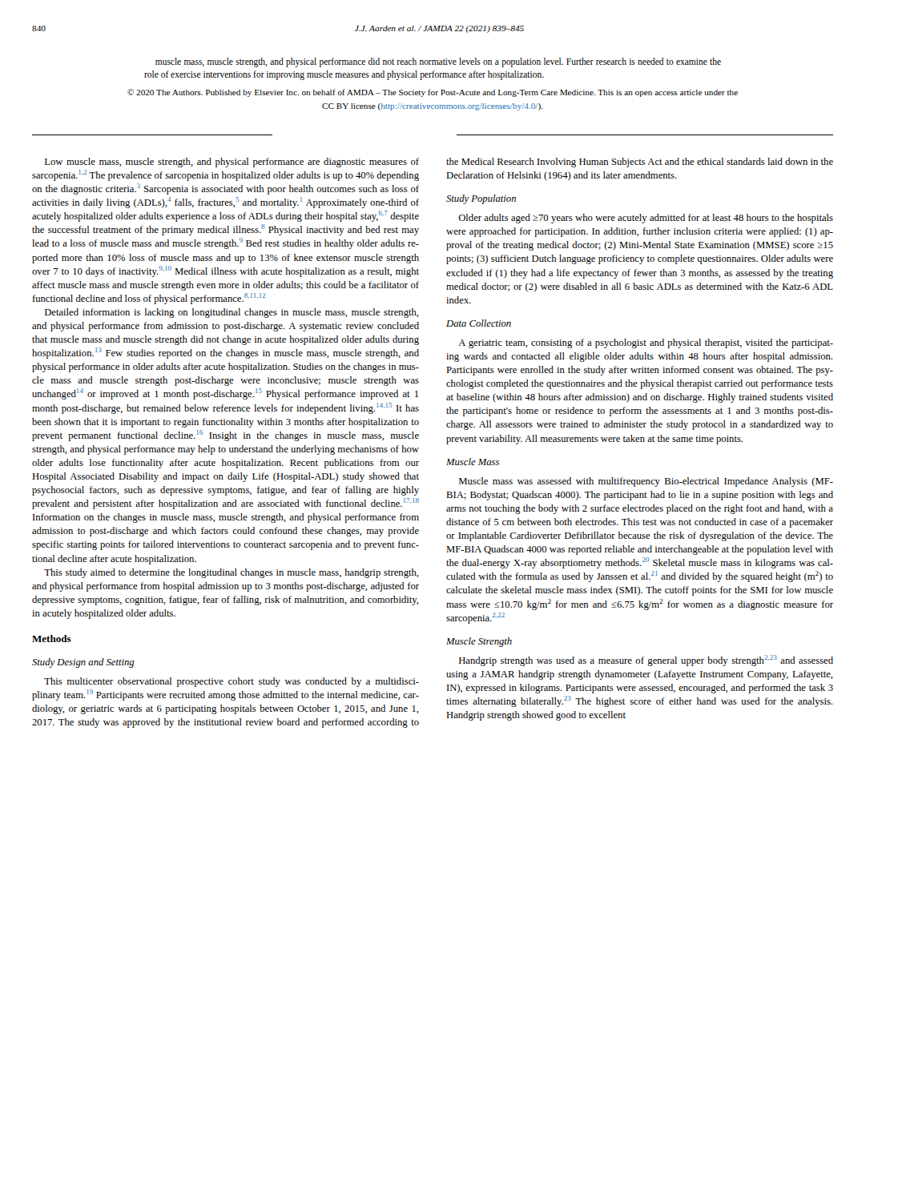840 J.J. Aarden et al. / JAMDA 22 (2021) 839–845
muscle mass, muscle strength, and physical performance did not reach normative levels on a population level. Further research is needed to examine the role of exercise interventions for improving muscle measures and physical performance after hospitalization.
© 2020 The Authors. Published by Elsevier Inc. on behalf of AMDA – The Society for Post-Acute and Long-Term Care Medicine. This is an open access article under the CC BY license (http://creativecommons.org/licenses/by/4.0/).
Low muscle mass, muscle strength, and physical performance are diagnostic measures of sarcopenia.1,2 The prevalence of sarcopenia in hospitalized older adults is up to 40% depending on the diagnostic criteria.3 Sarcopenia is associated with poor health outcomes such as loss of activities in daily living (ADLs),4 falls, fractures,5 and mortality.1 Approximately one-third of acutely hospitalized older adults experience a loss of ADLs during their hospital stay,6,7 despite the successful treatment of the primary medical illness.8 Physical inactivity and bed rest may lead to a loss of muscle mass and muscle strength.9 Bed rest studies in healthy older adults reported more than 10% loss of muscle mass and up to 13% of knee extensor muscle strength over 7 to 10 days of inactivity.9,10 Medical illness with acute hospitalization as a result, might affect muscle mass and muscle strength even more in older adults; this could be a facilitator of functional decline and loss of physical performance.8,11,12
Detailed information is lacking on longitudinal changes in muscle mass, muscle strength, and physical performance from admission to post-discharge. A systematic review concluded that muscle mass and muscle strength did not change in acute hospitalized older adults during hospitalization.13 Few studies reported on the changes in muscle mass, muscle strength, and physical performance in older adults after acute hospitalization. Studies on the changes in muscle mass and muscle strength post-discharge were inconclusive; muscle strength was unchanged14 or improved at 1 month post-discharge.15 Physical performance improved at 1 month post-discharge, but remained below reference levels for independent living.14,15 It has been shown that it is important to regain functionality within 3 months after hospitalization to prevent permanent functional decline.16 Insight in the changes in muscle mass, muscle strength, and physical performance may help to understand the underlying mechanisms of how older adults lose functionality after acute hospitalization. Recent publications from our Hospital Associated Disability and impact on daily Life (Hospital-ADL) study showed that psychosocial factors, such as depressive symptoms, fatigue, and fear of falling are highly prevalent and persistent after hospitalization and are associated with functional decline.17,18 Information on the changes in muscle mass, muscle strength, and physical performance from admission to post-discharge and which factors could confound these changes, may provide specific starting points for tailored interventions to counteract sarcopenia and to prevent functional decline after acute hospitalization.
This study aimed to determine the longitudinal changes in muscle mass, handgrip strength, and physical performance from hospital admission up to 3 months post-discharge, adjusted for depressive symptoms, cognition, fatigue, fear of falling, risk of malnutrition, and comorbidity, in acutely hospitalized older adults.
Methods
Study Design and Setting
This multicenter observational prospective cohort study was conducted by a multidisciplinary team.19 Participants were recruited among those admitted to the internal medicine, cardiology, or geriatric wards at 6 participating hospitals between October 1, 2015, and June 1, 2017. The study was approved by the institutional review board and performed according to the Medical Research Involving Human Subjects Act and the ethical standards laid down in the Declaration of Helsinki (1964) and its later amendments.
Study Population
Older adults aged ≥70 years who were acutely admitted for at least 48 hours to the hospitals were approached for participation. In addition, further inclusion criteria were applied: (1) approval of the treating medical doctor; (2) Mini-Mental State Examination (MMSE) score ≥15 points; (3) sufficient Dutch language proficiency to complete questionnaires. Older adults were excluded if (1) they had a life expectancy of fewer than 3 months, as assessed by the treating medical doctor; or (2) were disabled in all 6 basic ADLs as determined with the Katz-6 ADL index.
Data Collection
A geriatric team, consisting of a psychologist and physical therapist, visited the participating wards and contacted all eligible older adults within 48 hours after hospital admission. Participants were enrolled in the study after written informed consent was obtained. The psychologist completed the questionnaires and the physical therapist carried out performance tests at baseline (within 48 hours after admission) and on discharge. Highly trained students visited the participant's home or residence to perform the assessments at 1 and 3 months post-discharge. All assessors were trained to administer the study protocol in a standardized way to prevent variability. All measurements were taken at the same time points.
Muscle Mass
Muscle mass was assessed with multifrequency Bio-electrical Impedance Analysis (MF-BIA; Bodystat; Quadscan 4000). The participant had to lie in a supine position with legs and arms not touching the body with 2 surface electrodes placed on the right foot and hand, with a distance of 5 cm between both electrodes. This test was not conducted in case of a pacemaker or Implantable Cardioverter Defibrillator because the risk of dysregulation of the device. The MF-BIA Quadscan 4000 was reported reliable and interchangeable at the population level with the dual-energy X-ray absorptiometry methods.20 Skeletal muscle mass in kilograms was calculated with the formula as used by Janssen et al.21 and divided by the squared height (m2) to calculate the skeletal muscle mass index (SMI). The cutoff points for the SMI for low muscle mass were ≤10.70 kg/m2 for men and ≤6.75 kg/m2 for women as a diagnostic measure for sarcopenia.2,22
Muscle Strength
Handgrip strength was used as a measure of general upper body strength2,23 and assessed using a JAMAR handgrip strength dynamometer (Lafayette Instrument Company, Lafayette, IN), expressed in kilograms. Participants were assessed, encouraged, and performed the task 3 times alternating bilaterally.23 The highest score of either hand was used for the analysis. Handgrip strength showed good to excellent